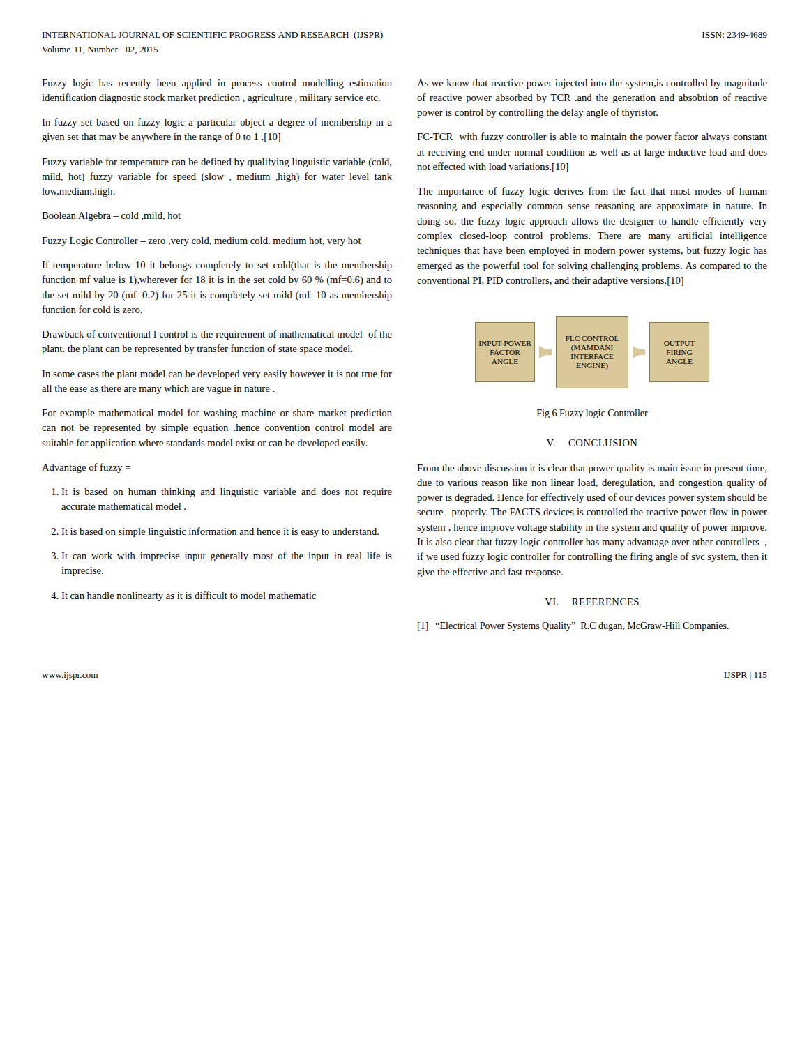International Journal of Scientific Progress and Research (IJSPR) ISSN: 2349-4689
Volume-11, Number - 02, 2015
Fuzzy logic has recently been applied in process control modelling estimation identification diagnostic stock market prediction , agriculture , military service etc.
In fuzzy set based on fuzzy logic a particular object a degree of membership in a given set that may be anywhere in the range of 0 to 1 .[10]
Fuzzy variable for temperature can be defined by qualifying linguistic variable (cold, mild, hot) fuzzy variable for speed (slow , medium ,high) for water level tank low,mediam,high.
Boolean Algebra – cold ,mild, hot
Fuzzy Logic Controller – zero ,very cold, medium cold. medium hot, very hot
If temperature below 10 it belongs completely to set cold(that is the membership function mf value is 1),wherever for 18 it is in the set cold by 60 % (mf=0.6) and to the set mild by 20 (mf=0.2) for 25 it is completely set mild (mf=10 as membership function for cold is zero.
Drawback of conventional l control is the requirement of mathematical model of the plant. the plant can be represented by transfer function of state space model.
In some cases the plant model can be developed very easily however it is not true for all the ease as there are many which are vague in nature .
For example mathematical model for washing machine or share market prediction can not be represented by simple equation .hence convention control model are suitable for application where standards model exist or can be developed easily.
Advantage of fuzzy =
It is based on human thinking and linguistic variable and does not require accurate mathematical model .
It is based on simple linguistic information and hence it is easy to understand.
It can work with imprecise input generally most of the input in real life is imprecise.
It can handle nonlinearty as it is difficult to model mathematic
As we know that reactive power injected into the system,is controlled by magnitude of reactive power absorbed by TCR .and the generation and absobtion of reactive power is control by controlling the delay angle of thyristor.
FC-TCR with fuzzy controller is able to maintain the power factor always constant at receiving end under normal condition as well as at large inductive load and does not effected with load variations.[10]
The importance of fuzzy logic derives from the fact that most modes of human reasoning and especially common sense reasoning are approximate in nature. In doing so, the fuzzy logic approach allows the designer to handle efficiently very complex closed-loop control problems. There are many artificial intelligence techniques that have been employed in modern power systems, but fuzzy logic has emerged as the powerful tool for solving challenging problems. As compared to the conventional PI, PID controllers, and their adaptive versions.[10]
Input Power Factor Angle
FLC Control (Mamdani Interface Engine)
Output Firing Angle
Fig 6 Fuzzy logic Controller
V. Conclusion
From the above discussion it is clear that power quality is main issue in present time, due to various reason like non linear load, deregulation, and congestion quality of power is degraded. Hence for effectively used of our devices power system should be secure properly. The FACTS devices is controlled the reactive power flow in power system , hence improve voltage stability in the system and quality of power improve. It is also clear that fuzzy logic controller has many advantage over other controllers , if we used fuzzy logic controller for controlling the firing angle of svc system, then it give the effective and fast response.
VI. References
[1] “Electrical Power Systems Quality” R.C dugan, McGraw-Hill Companies.
www.ijspr.com
IJSPR | 115